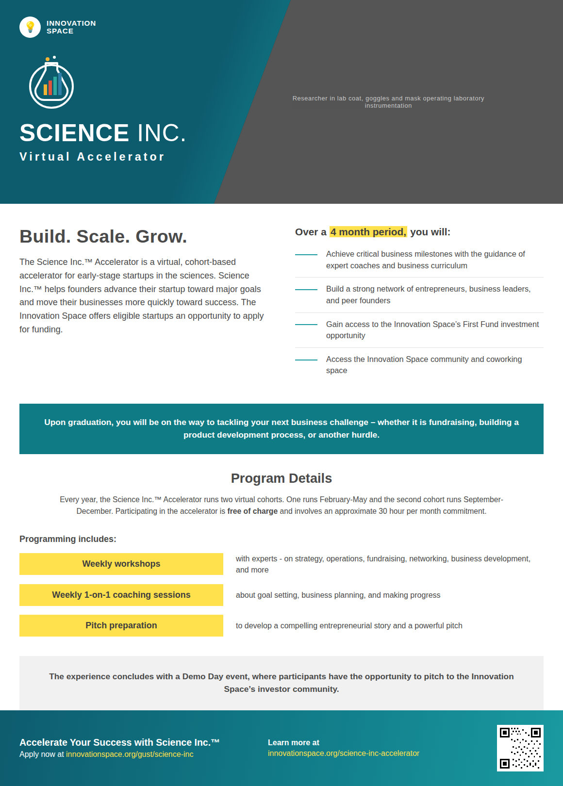Researcher in lab coat, goggles and mask operating laboratory instrumentation
💡
INNOVATIONSPACE
SCIENCE INC.
Virtual Accelerator
Build. Scale. Grow.
The Science Inc.™ Accelerator is a virtual, cohort-based accelerator for early-stage startups in the sciences. Science Inc.™ helps founders advance their startup toward major goals and move their businesses more quickly toward success. The Innovation Space offers eligible startups an opportunity to apply for funding.
Over a 4 month period, you will:
Achieve critical business milestones with the guidance of expert coaches and business curriculum
Build a strong network of entrepreneurs, business leaders, and peer founders
Gain access to the Innovation Space’s First Fund investment opportunity
Access the Innovation Space community and coworking space
Upon graduation, you will be on the way to tackling your next business challenge – whether it is fundraising, building a product development process, or another hurdle.
Program Details
Every year, the Science Inc.™ Accelerator runs two virtual cohorts. One runs February-May and the second cohort runs September-December. Participating in the accelerator is free of charge and involves an approximate 30 hour per month commitment.
Programming includes:
Weekly workshops
with experts - on strategy, operations, fundraising, networking, business development, and more
Weekly 1-on-1 coaching sessions
about goal setting, business planning, and making progress
Pitch preparation
to develop a compelling entrepreneurial story and a powerful pitch
The experience concludes with a Demo Day event, where participants have the opportunity to pitch to the Innovation Space’s investor community.
Accelerate Your Success with Science Inc.™ Apply now at innovationspace.org/gust/science-inc
Learn more at innovationspace.org/science-inc-accelerator